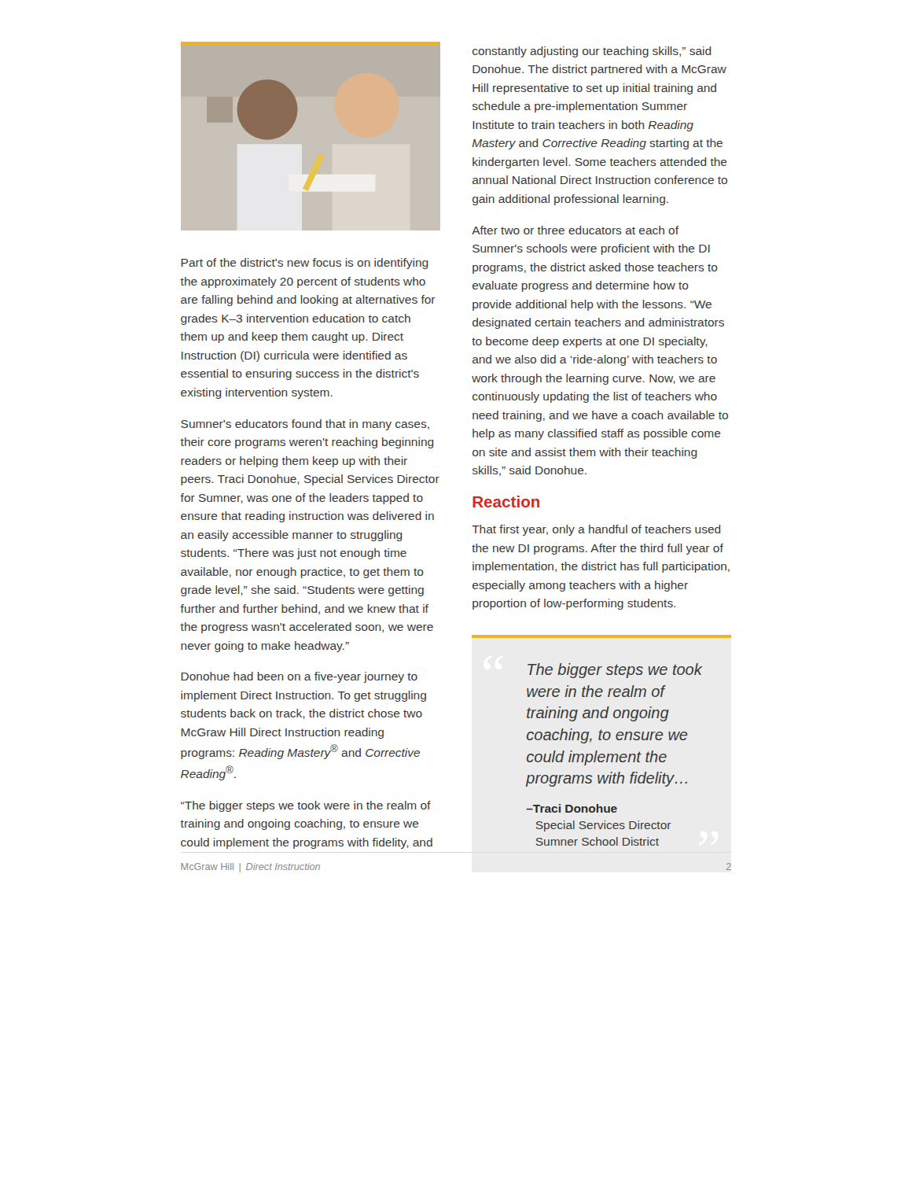Part of the district's new focus is on identifying the approximately 20 percent of students who are falling behind and looking at alternatives for grades K–3 intervention education to catch them up and keep them caught up. Direct Instruction (DI) curricula were identified as essential to ensuring success in the district's existing intervention system.
Sumner's educators found that in many cases, their core programs weren't reaching beginning readers or helping them keep up with their peers. Traci Donohue, Special Services Director for Sumner, was one of the leaders tapped to ensure that reading instruction was delivered in an easily accessible manner to struggling students. “There was just not enough time available, nor enough practice, to get them to grade level,” she said. “Students were getting further and further behind, and we knew that if the progress wasn't accelerated soon, we were never going to make headway.”
Donohue had been on a five-year journey to implement Direct Instruction. To get struggling students back on track, the district chose two McGraw Hill Direct Instruction reading programs: Reading Mastery® and Corrective Reading®.
“The bigger steps we took were in the realm of training and ongoing coaching, to ensure we could implement the programs with fidelity, and
constantly adjusting our teaching skills,” said Donohue. The district partnered with a McGraw Hill representative to set up initial training and schedule a pre-implementation Summer Institute to train teachers in both Reading Mastery and Corrective Reading starting at the kindergarten level. Some teachers attended the annual National Direct Instruction conference to gain additional professional learning.
After two or three educators at each of Sumner's schools were proficient with the DI programs, the district asked those teachers to evaluate progress and determine how to provide additional help with the lessons. “We designated certain teachers and administrators to become deep experts at one DI specialty, and we also did a ‘ride-along’ with teachers to work through the learning curve. Now, we are continuously updating the list of teachers who need training, and we have a coach available to help as many classified staff as possible come on site and assist them with their teaching skills,” said Donohue.
Reaction
That first year, only a handful of teachers used the new DI programs. After the third full year of implementation, the district has full participation, especially among teachers with a higher proportion of low-performing students.
“
The bigger steps we took were in the realm of training and ongoing coaching, to ensure we could implement the programs with fidelity…
–Traci Donohue Special Services Director
Sumner School District
”
McGraw Hill|Direct Instruction
2